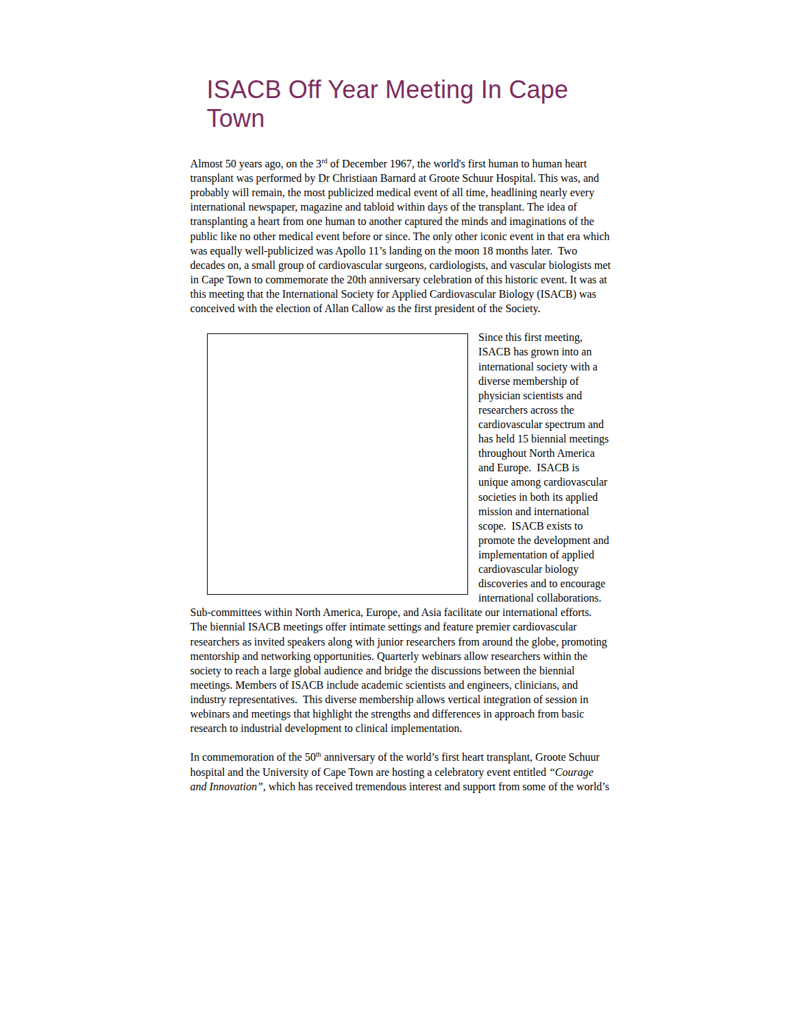ISACB Off Year Meeting In Cape Town
Almost 50 years ago, on the 3rd of December 1967, the world's first human to human heart transplant was performed by Dr Christiaan Barnard at Groote Schuur Hospital. This was, and probably will remain, the most publicized medical event of all time, headlining nearly every international newspaper, magazine and tabloid within days of the transplant. The idea of transplanting a heart from one human to another captured the minds and imaginations of the public like no other medical event before or since. The only other iconic event in that era which was equally well-publicized was Apollo 11’s landing on the moon 18 months later. Two decades on, a small group of cardiovascular surgeons, cardiologists, and vascular biologists met in Cape Town to commemorate the 20th anniversary celebration of this historic event. It was at this meeting that the International Society for Applied Cardiovascular Biology (ISACB) was conceived with the election of Allan Callow as the first president of the Society.
Since this first meeting, ISACB has grown into an international society with a diverse membership of physician scientists and researchers across the cardiovascular spectrum and has held 15 biennial meetings throughout North America and Europe. ISACB is unique among cardiovascular societies in both its applied mission and international scope. ISACB exists to promote the development and implementation of applied cardiovascular biology discoveries and to encourage international collaborations. Sub-committees within North America, Europe, and Asia facilitate our international efforts. The biennial ISACB meetings offer intimate settings and feature premier cardiovascular researchers as invited speakers along with junior researchers from around the globe, promoting mentorship and networking opportunities. Quarterly webinars allow researchers within the society to reach a large global audience and bridge the discussions between the biennial meetings. Members of ISACB include academic scientists and engineers, clinicians, and industry representatives. This diverse membership allows vertical integration of session in webinars and meetings that highlight the strengths and differences in approach from basic research to industrial development to clinical implementation.
In commemoration of the 50th anniversary of the world’s first heart transplant, Groote Schuur hospital and the University of Cape Town are hosting a celebratory event entitled “Courage and Innovation”, which has received tremendous interest and support from some of the world’s